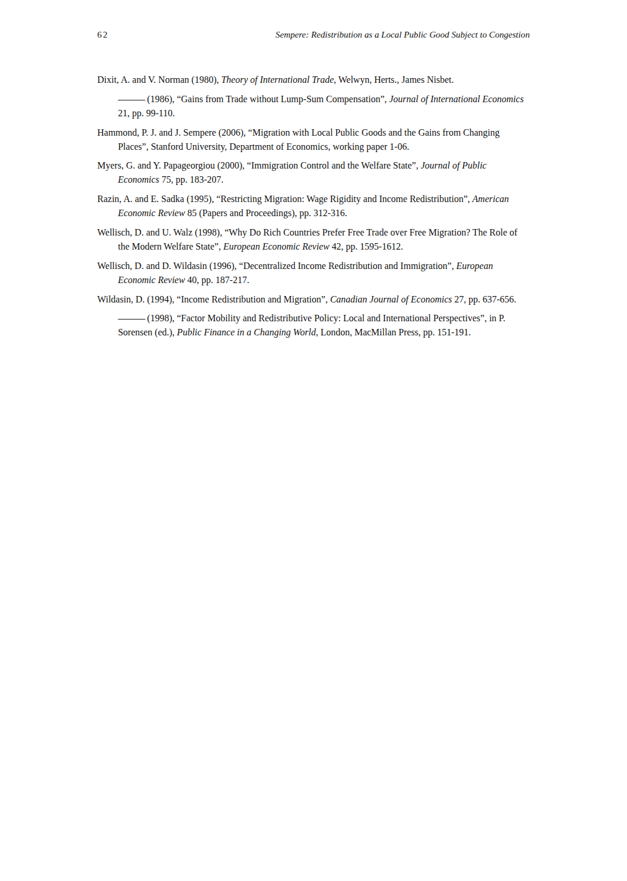62 Sempere: Redistribution as a Local Public Good Subject to Congestion
Dixit, A. and V. Norman (1980), Theory of International Trade, Welwyn, Herts., James Nisbet.
——— (1986), “Gains from Trade without Lump-Sum Compensation”, Journal of International Economics 21, pp. 99-110.
Hammond, P. J. and J. Sempere (2006), “Migration with Local Public Goods and the Gains from Changing Places”, Stanford University, Department of Economics, working paper 1-06.
Myers, G. and Y. Papageorgiou (2000), “Immigration Control and the Welfare State”, Journal of Public Economics 75, pp. 183-207.
Razin, A. and E. Sadka (1995), “Restricting Migration: Wage Rigidity and Income Redistribution”, American Economic Review 85 (Papers and Proceedings), pp. 312-316.
Wellisch, D. and U. Walz (1998), “Why Do Rich Countries Prefer Free Trade over Free Migration? The Role of the Modern Welfare State”, European Economic Review 42, pp. 1595-1612.
Wellisch, D. and D. Wildasin (1996), “Decentralized Income Redistribution and Immigration”, European Economic Review 40, pp. 187-217.
Wildasin, D. (1994), “Income Redistribution and Migration”, Canadian Journal of Economics 27, pp. 637-656.
——— (1998), “Factor Mobility and Redistributive Policy: Local and International Perspectives”, in P. Sorensen (ed.), Public Finance in a Changing World, London, MacMillan Press, pp. 151-191.